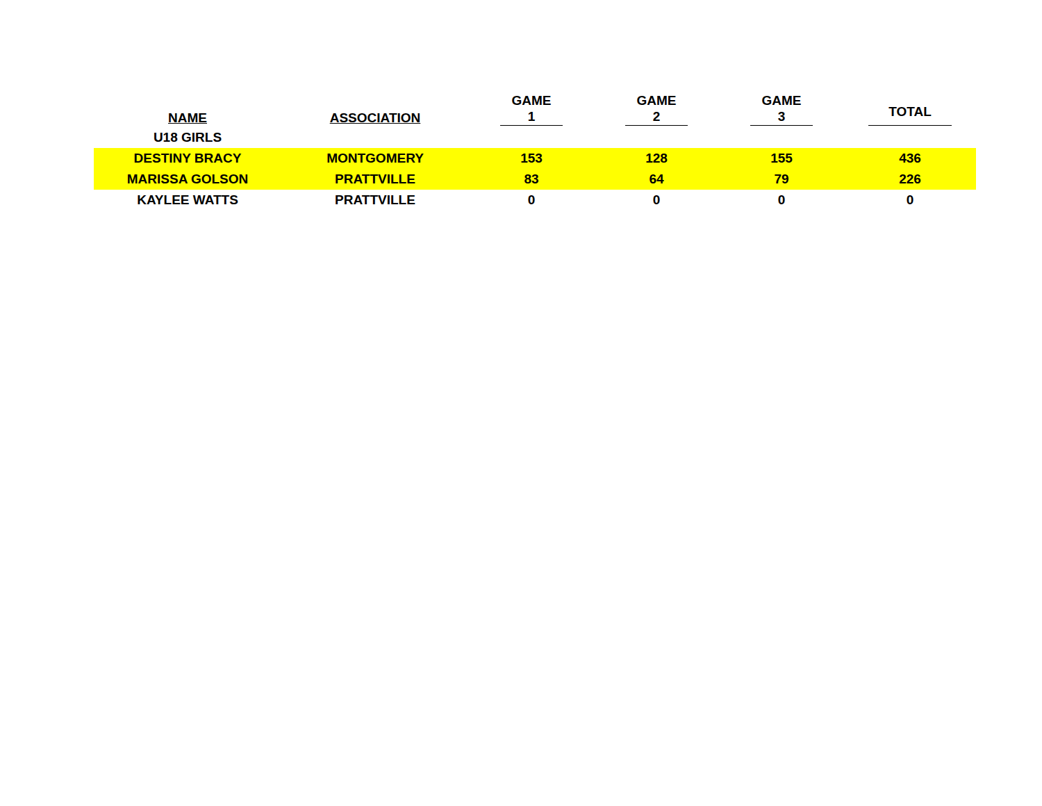| NAME | ASSOCIATION | GAME 1 | GAME 2 | GAME 3 | TOTAL |
| --- | --- | --- | --- | --- | --- |
| U18 GIRLS | | | | | |
| DESTINY BRACY | MONTGOMERY | 153 | 128 | 155 | 436 |
| MARISSA GOLSON | PRATTVILLE | 83 | 64 | 79 | 226 |
| KAYLEE WATTS | PRATTVILLE | 0 | 0 | 0 | 0 |